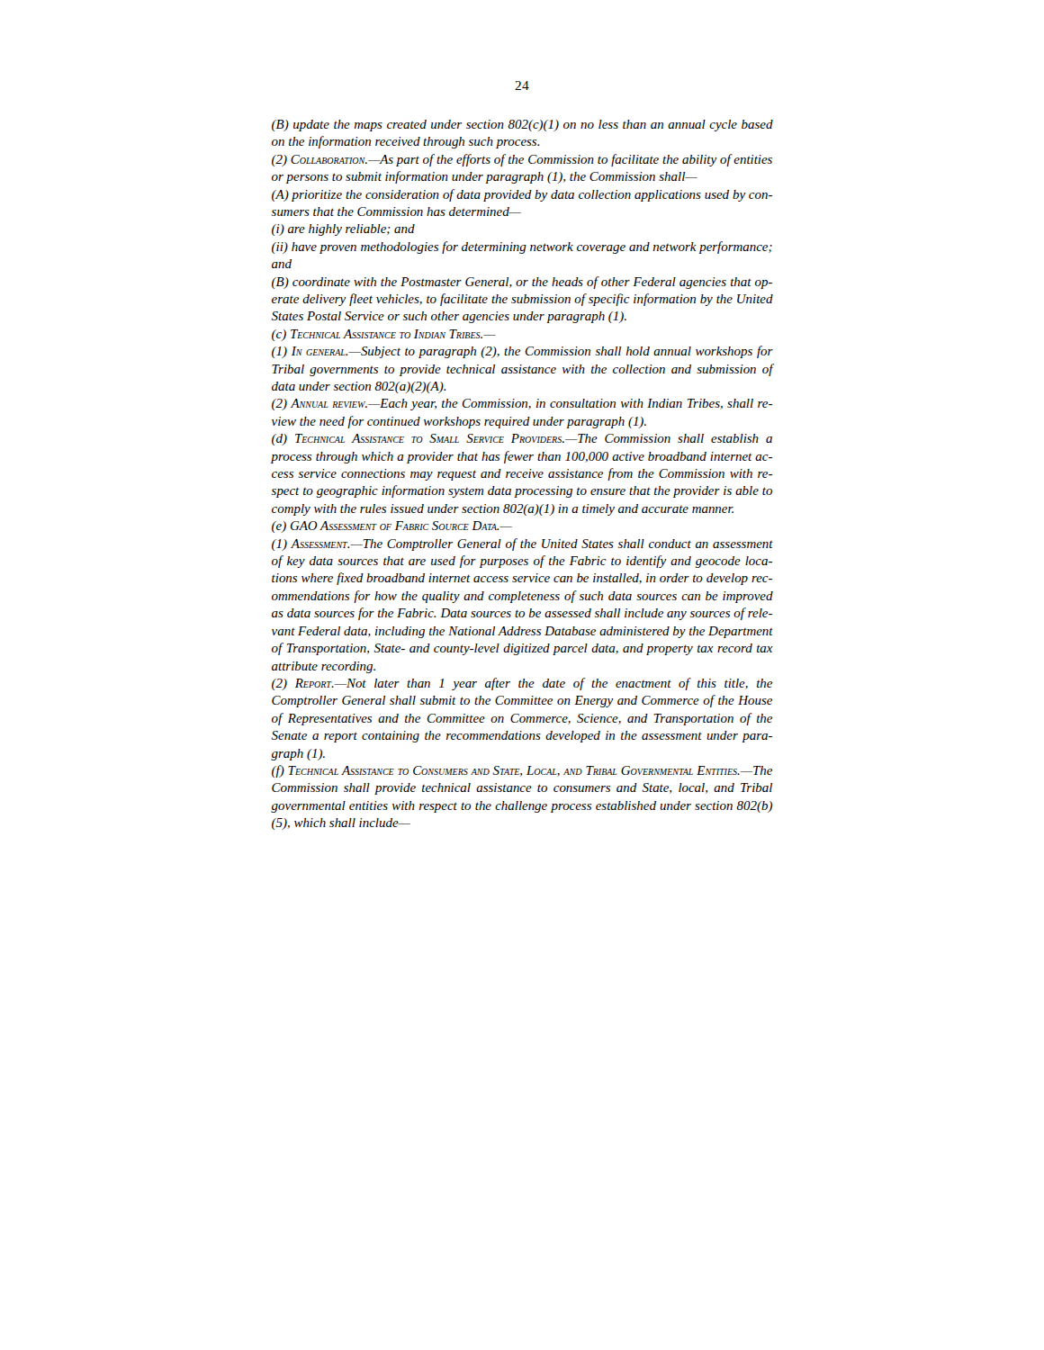24
(B) update the maps created under section 802(c)(1) on no less than an annual cycle based on the information received through such process.
(2) Collaboration.—As part of the efforts of the Commission to facilitate the ability of entities or persons to submit information under paragraph (1), the Commission shall—
(A) prioritize the consideration of data provided by data collection applications used by consumers that the Commission has determined—
(i) are highly reliable; and
(ii) have proven methodologies for determining network coverage and network performance; and
(B) coordinate with the Postmaster General, or the heads of other Federal agencies that operate delivery fleet vehicles, to facilitate the submission of specific information by the United States Postal Service or such other agencies under paragraph (1).
(c) Technical Assistance to Indian Tribes.—
(1) In general.—Subject to paragraph (2), the Commission shall hold annual workshops for Tribal governments to provide technical assistance with the collection and submission of data under section 802(a)(2)(A).
(2) Annual review.—Each year, the Commission, in consultation with Indian Tribes, shall review the need for continued workshops required under paragraph (1).
(d) Technical Assistance to Small Service Providers.—The Commission shall establish a process through which a provider that has fewer than 100,000 active broadband internet access service connections may request and receive assistance from the Commission with respect to geographic information system data processing to ensure that the provider is able to comply with the rules issued under section 802(a)(1) in a timely and accurate manner.
(e) GAO Assessment of Fabric Source Data.—
(1) Assessment.—The Comptroller General of the United States shall conduct an assessment of key data sources that are used for purposes of the Fabric to identify and geocode locations where fixed broadband internet access service can be installed, in order to develop recommendations for how the quality and completeness of such data sources can be improved as data sources for the Fabric. Data sources to be assessed shall include any sources of relevant Federal data, including the National Address Database administered by the Department of Transportation, State- and county-level digitized parcel data, and property tax record tax attribute recording.
(2) Report.—Not later than 1 year after the date of the enactment of this title, the Comptroller General shall submit to the Committee on Energy and Commerce of the House of Representatives and the Committee on Commerce, Science, and Transportation of the Senate a report containing the recommendations developed in the assessment under paragraph (1).
(f) Technical Assistance to Consumers and State, Local, and Tribal Governmental Entities.—The Commission shall provide technical assistance to consumers and State, local, and Tribal governmental entities with respect to the challenge process established under section 802(b)(5), which shall include—